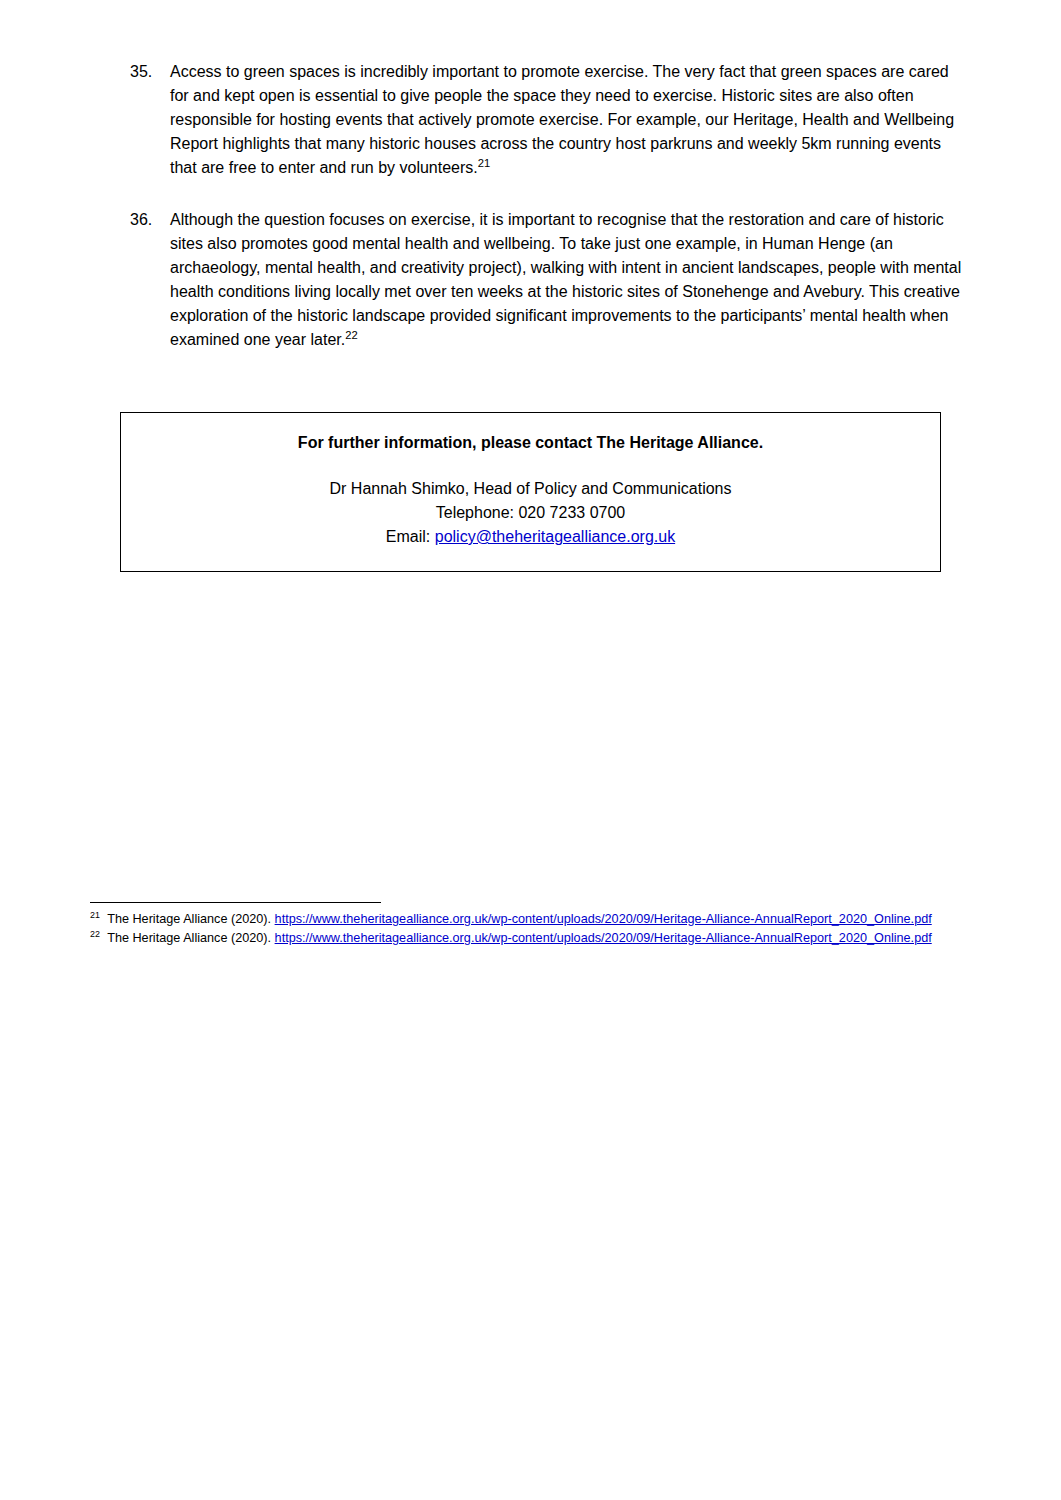35. Access to green spaces is incredibly important to promote exercise. The very fact that green spaces are cared for and kept open is essential to give people the space they need to exercise. Historic sites are also often responsible for hosting events that actively promote exercise. For example, our Heritage, Health and Wellbeing Report highlights that many historic houses across the country host parkruns and weekly 5km running events that are free to enter and run by volunteers.21
36. Although the question focuses on exercise, it is important to recognise that the restoration and care of historic sites also promotes good mental health and wellbeing. To take just one example, in Human Henge (an archaeology, mental health, and creativity project), walking with intent in ancient landscapes, people with mental health conditions living locally met over ten weeks at the historic sites of Stonehenge and Avebury. This creative exploration of the historic landscape provided significant improvements to the participants’ mental health when examined one year later.22
For further information, please contact The Heritage Alliance.
Dr Hannah Shimko, Head of Policy and Communications
Telephone: 020 7233 0700
Email: policy@theheritagealliance.org.uk
21 The Heritage Alliance (2020). https://www.theheritagealliance.org.uk/wp-content/uploads/2020/09/Heritage-Alliance-AnnualReport_2020_Online.pdf
22 The Heritage Alliance (2020). https://www.theheritagealliance.org.uk/wp-content/uploads/2020/09/Heritage-Alliance-AnnualReport_2020_Online.pdf